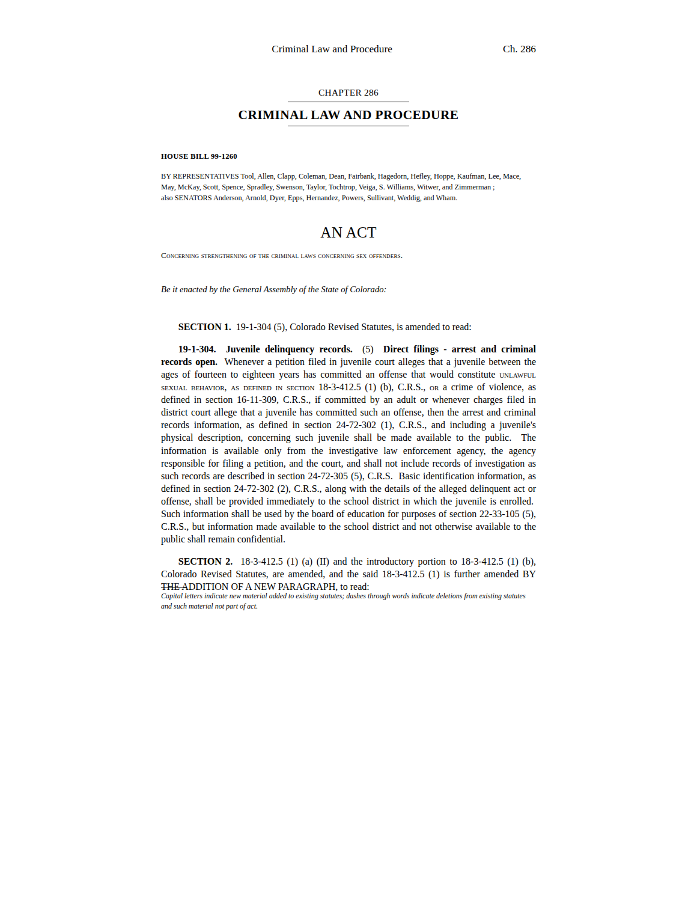Criminal Law and Procedure
Ch. 286
CHAPTER 286
CRIMINAL LAW AND PROCEDURE
HOUSE BILL 99-1260
BY REPRESENTATIVES Tool, Allen, Clapp, Coleman, Dean, Fairbank, Hagedorn, Hefley, Hoppe, Kaufman, Lee, Mace, May, McKay, Scott, Spence, Spradley, Swenson, Taylor, Tochtrop, Veiga, S. Williams, Witwer, and Zimmerman ;
also SENATORS Anderson, Arnold, Dyer, Epps, Hernandez, Powers, Sullivant, Weddig, and Wham.
AN ACT
Concerning strengthening of the criminal laws concerning sex offenders.
Be it enacted by the General Assembly of the State of Colorado:
SECTION 1. 19-1-304 (5), Colorado Revised Statutes, is amended to read:
19-1-304. Juvenile delinquency records. (5) Direct filings - arrest and criminal records open. Whenever a petition filed in juvenile court alleges that a juvenile between the ages of fourteen to eighteen years has committed an offense that would constitute unlawful sexual behavior, as defined in section 18-3-412.5 (1) (b), C.R.S., or a crime of violence, as defined in section 16-11-309, C.R.S., if committed by an adult or whenever charges filed in district court allege that a juvenile has committed such an offense, then the arrest and criminal records information, as defined in section 24-72-302 (1), C.R.S., and including a juvenile's physical description, concerning such juvenile shall be made available to the public. The information is available only from the investigative law enforcement agency, the agency responsible for filing a petition, and the court, and shall not include records of investigation as such records are described in section 24-72-305 (5), C.R.S. Basic identification information, as defined in section 24-72-302 (2), C.R.S., along with the details of the alleged delinquent act or offense, shall be provided immediately to the school district in which the juvenile is enrolled. Such information shall be used by the board of education for purposes of section 22-33-105 (5), C.R.S., but information made available to the school district and not otherwise available to the public shall remain confidential.
SECTION 2. 18-3-412.5 (1) (a) (II) and the introductory portion to 18-3-412.5 (1) (b), Colorado Revised Statutes, are amended, and the said 18-3-412.5 (1) is further amended BY THE ADDITION OF A NEW PARAGRAPH, to read:
Capital letters indicate new material added to existing statutes; dashes through words indicate deletions from existing statutes and such material not part of act.